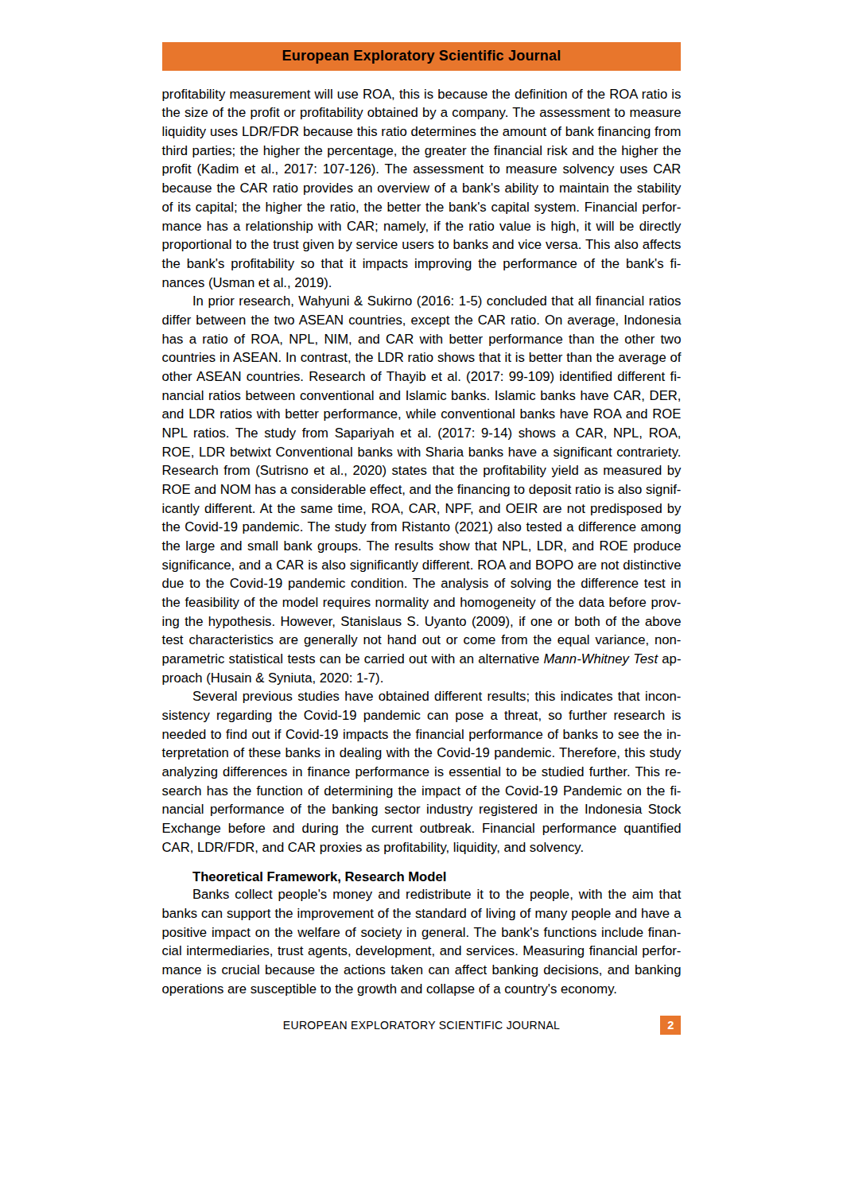European Exploratory Scientific Journal
profitability measurement will use ROA, this is because the definition of the ROA ratio is the size of the profit or profitability obtained by a company. The assessment to measure liquidity uses LDR/FDR because this ratio determines the amount of bank financing from third parties; the higher the percentage, the greater the financial risk and the higher the profit (Kadim et al., 2017: 107-126). The assessment to measure solvency uses CAR because the CAR ratio provides an overview of a bank's ability to maintain the stability of its capital; the higher the ratio, the better the bank's capital system. Financial performance has a relationship with CAR; namely, if the ratio value is high, it will be directly proportional to the trust given by service users to banks and vice versa. This also affects the bank's profitability so that it impacts improving the performance of the bank's finances (Usman et al., 2019).
In prior research, Wahyuni & Sukirno (2016: 1-5) concluded that all financial ratios differ between the two ASEAN countries, except the CAR ratio. On average, Indonesia has a ratio of ROA, NPL, NIM, and CAR with better performance than the other two countries in ASEAN. In contrast, the LDR ratio shows that it is better than the average of other ASEAN countries. Research of Thayib et al. (2017: 99-109) identified different financial ratios between conventional and Islamic banks. Islamic banks have CAR, DER, and LDR ratios with better performance, while conventional banks have ROA and ROE NPL ratios. The study from Sapariyah et al. (2017: 9-14) shows a CAR, NPL, ROA, ROE, LDR betwixt Conventional banks with Sharia banks have a significant contrariety. Research from (Sutrisno et al., 2020) states that the profitability yield as measured by ROE and NOM has a considerable effect, and the financing to deposit ratio is also significantly different. At the same time, ROA, CAR, NPF, and OEIR are not predisposed by the Covid-19 pandemic. The study from Ristanto (2021) also tested a difference among the large and small bank groups. The results show that NPL, LDR, and ROE produce significance, and a CAR is also significantly different. ROA and BOPO are not distinctive due to the Covid-19 pandemic condition. The analysis of solving the difference test in the feasibility of the model requires normality and homogeneity of the data before proving the hypothesis. However, Stanislaus S. Uyanto (2009), if one or both of the above test characteristics are generally not hand out or come from the equal variance, nonparametric statistical tests can be carried out with an alternative Mann-Whitney Test approach (Husain & Syniuta, 2020: 1-7).
Several previous studies have obtained different results; this indicates that inconsistency regarding the Covid-19 pandemic can pose a threat, so further research is needed to find out if Covid-19 impacts the financial performance of banks to see the interpretation of these banks in dealing with the Covid-19 pandemic. Therefore, this study analyzing differences in finance performance is essential to be studied further. This research has the function of determining the impact of the Covid-19 Pandemic on the financial performance of the banking sector industry registered in the Indonesia Stock Exchange before and during the current outbreak. Financial performance quantified CAR, LDR/FDR, and CAR proxies as profitability, liquidity, and solvency.
Theoretical Framework, Research Model
Banks collect people's money and redistribute it to the people, with the aim that banks can support the improvement of the standard of living of many people and have a positive impact on the welfare of society in general. The bank's functions include financial intermediaries, trust agents, development, and services. Measuring financial performance is crucial because the actions taken can affect banking decisions, and banking operations are susceptible to the growth and collapse of a country's economy.
EUROPEAN EXPLORATORY SCIENTIFIC JOURNAL 2